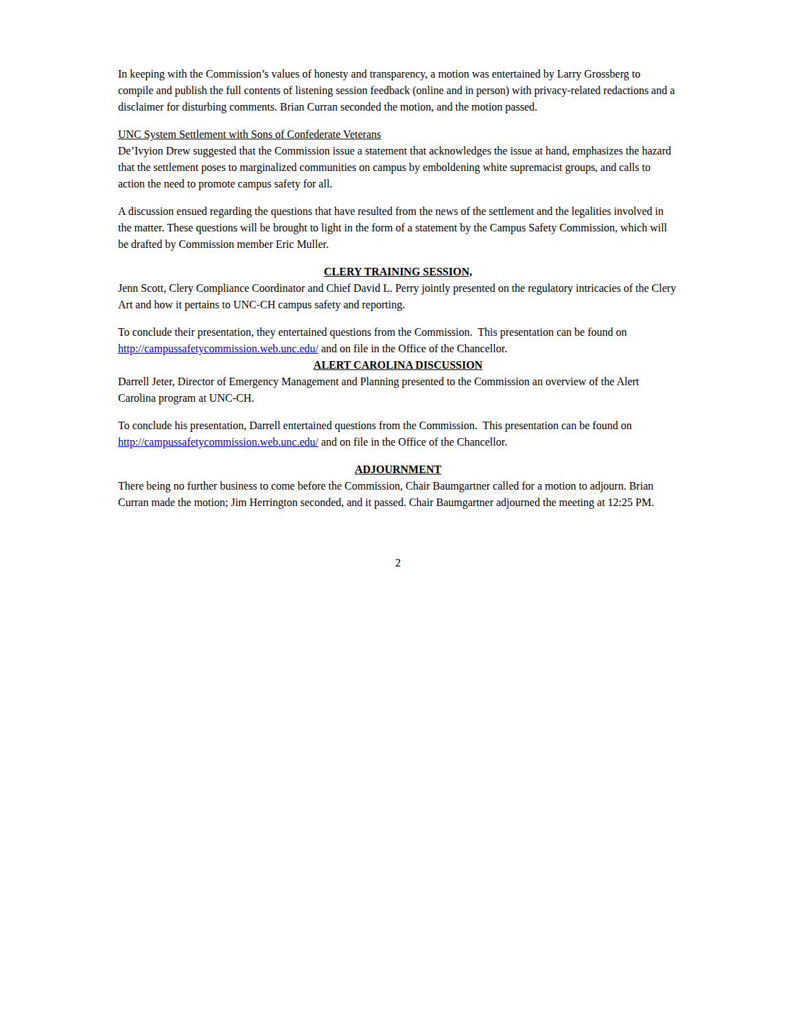In keeping with the Commission’s values of honesty and transparency, a motion was entertained by Larry Grossberg to compile and publish the full contents of listening session feedback (online and in person) with privacy-related redactions and a disclaimer for disturbing comments. Brian Curran seconded the motion, and the motion passed.
UNC System Settlement with Sons of Confederate Veterans
De’Ivyion Drew suggested that the Commission issue a statement that acknowledges the issue at hand, emphasizes the hazard that the settlement poses to marginalized communities on campus by emboldening white supremacist groups, and calls to action the need to promote campus safety for all.
A discussion ensued regarding the questions that have resulted from the news of the settlement and the legalities involved in the matter. These questions will be brought to light in the form of a statement by the Campus Safety Commission, which will be drafted by Commission member Eric Muller.
CLERY TRAINING SESSION,
Jenn Scott, Clery Compliance Coordinator and Chief David L. Perry jointly presented on the regulatory intricacies of the Clery Art and how it pertains to UNC-CH campus safety and reporting.
To conclude their presentation, they entertained questions from the Commission. This presentation can be found on http://campussafetycommission.web.unc.edu/ and on file in the Office of the Chancellor.
ALERT CAROLINA DISCUSSION
Darrell Jeter, Director of Emergency Management and Planning presented to the Commission an overview of the Alert Carolina program at UNC-CH.
To conclude his presentation, Darrell entertained questions from the Commission. This presentation can be found on http://campussafetycommission.web.unc.edu/ and on file in the Office of the Chancellor.
ADJOURNMENT
There being no further business to come before the Commission, Chair Baumgartner called for a motion to adjourn. Brian Curran made the motion; Jim Herrington seconded, and it passed. Chair Baumgartner adjourned the meeting at 12:25 PM.
2